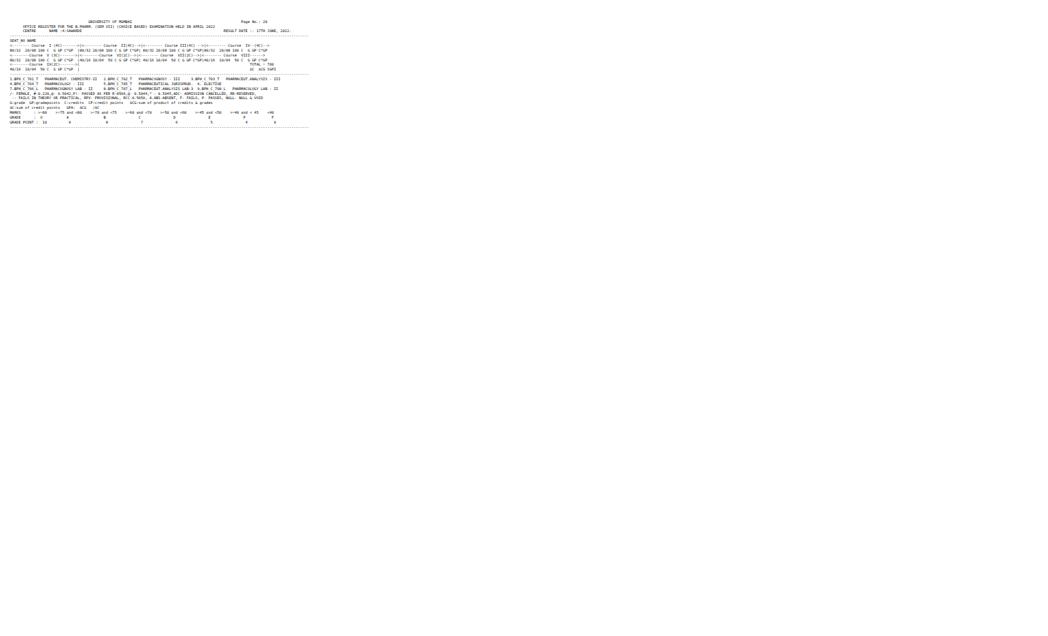UNIVERSITY OF MUMBAI                                                  Page No.: 20
      OFFICE REGISTER FOR THE B.PHARM. (SEM VII) (CHOICE BASED) EXAMINATION HELD IN APRIL 2022
      CENTRE      NAME :4:SAWARDE                                                                 RESULT DATE :- 17TH JUNE, 2022.
-----------------------------------------------------------------------------------------------------------------------------------------
SEAT_NO NAME
<-------- Course  I (4C)------->|<-------- Course  II(4C)-->|<-------- Course III(4C) -->|<-------- Course  IV--(4C)-->
80/32  20/08 100 C  G GP C*GP  |80/32 20/08 100 C G GP C*GP| 80/32 20/08 100 C G GP C*GP|80/32  20/08 100 C  G GP C*GP
<--------Course  V (3C)------->|<--------Course  VI(2C)-->|<-------- Course  VII(2C)-->|<-------- Course  VIII------>
80/32  20/08 100 C  G GP C*GP  |40/16 10/04  50 C G GP C*GP| 40/16 10/04  50 C G GP C*GP|40/16  10/04  50 C  G GP C*GP
<--------Course  IX(2C)------->|                                                                              TOTAL = 700
40/16  10/04  50 C  G GP C*GP  |                                                                              äC  äCG SGPI
-----------------------------------------------------------------------------------------------------------------------------------------
1.BPH_C_701_T   PHARMACEUT. CHEMISTRY-II   2.BPH_C_702_T   PHARMACOGNOSY - III     3.BPH_C_703_T   PHARMACEUT.ANALYSIS - III
4.BPH_C_704_T   PHARMACOLOGY - III         5.BPH_C_705_T   PHARMACEUTICAL JURISPRUD.  6. ELECTIVE
7.BPH_C_706_L   PHARMACOGNOSY LAB - II     8.BPH_C_707_L   PHARMACEUT.ANALYSIS LAB-3  9.BPH_C_708_L   PHARMACOLOGY LAB - II
/- FEMALE, #-0.229,@- 0.5042,P!- PASSED AS PER R-8566,@- 0.5044,* - 0.5045,ADC- ADMISSION CANCELLED, RR-RESERVED,
 -- FAILS IN THEORY OR PRACTICAL, RPV- PROVISIONAL, RCC-0.5050, A.ABS-ABSENT, F- FAILS, P- PASSES, NULL- NULL & VOID
G:grade  GP:gradepoints  C:credits  CP:credit points   äCG:sum of product of credits & grades
äC:sum of credit points   GPA:  äCG   /äC
MARKS      : >=80    >=75 and <80    >=70 and <75    >=60 and <70    >=50 and <60    >=45 and <50    >=40 and < 45    <40
GRADE      :  O           A                B               C               D               E               P            F
GRADE POINT :  10          9                8               7               6               5               4            0
-----------------------------------------------------------------------------------------------------------------------------------------